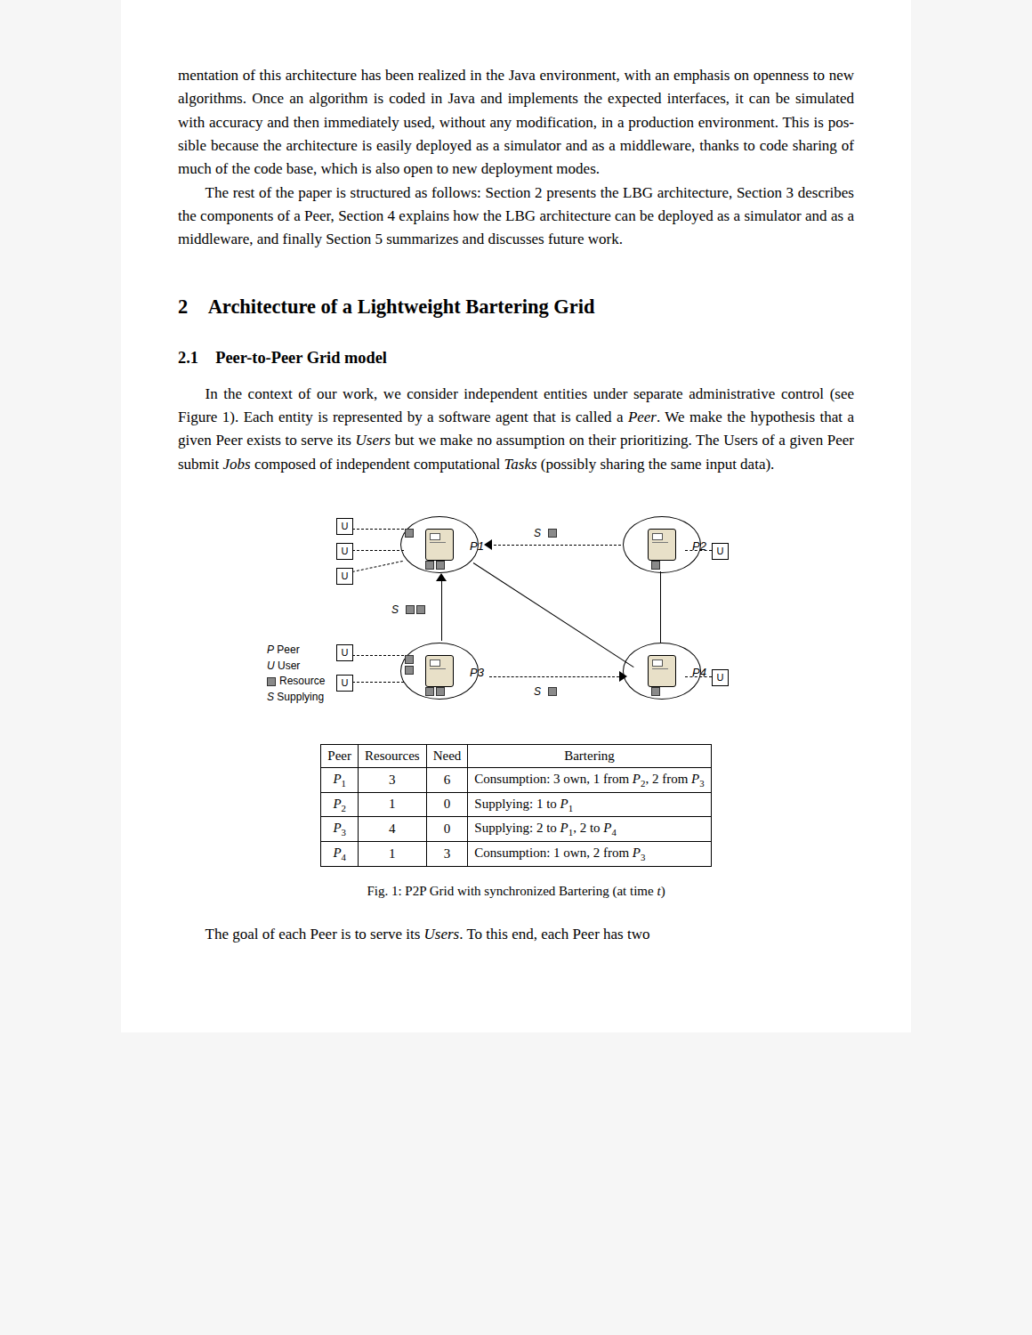mentation of this architecture has been realized in the Java environment, with an emphasis on openness to new algorithms. Once an algorithm is coded in Java and implements the expected interfaces, it can be simulated with accuracy and then immediately used, without any modification, in a production environment. This is possible because the architecture is easily deployed as a simulator and as a middleware, thanks to code sharing of much of the code base, which is also open to new deployment modes.
The rest of the paper is structured as follows: Section 2 presents the LBG architecture, Section 3 describes the components of a Peer, Section 4 explains how the LBG architecture can be deployed as a simulator and as a middleware, and finally Section 5 summarizes and discusses future work.
2 Architecture of a Lightweight Bartering Grid
2.1 Peer-to-Peer Grid model
In the context of our work, we consider independent entities under separate administrative control (see Figure 1). Each entity is represented by a software agent that is called a Peer. We make the hypothesis that a given Peer exists to serve its Users but we make no assumption on their prioritizing. The Users of a given Peer submit Jobs composed of independent computational Tasks (possibly sharing the same input data).
P1
P2
P3
P4
U
U
U
U
U
U
U
S
S
S
P Peer
U User
Resource
S Supplying
| Peer | Resources | Need | Bartering |
| --- | --- | --- | --- |
| P 1 | 3 | 6 | Consumption: 3 own, 1 from P 2 , 2 from P 3 |
| P 2 | 1 | 0 | Supplying: 1 to P 1 |
| P 3 | 4 | 0 | Supplying: 2 to P 1 , 2 to P 4 |
| P 4 | 1 | 3 | Consumption: 1 own, 2 from P 3 |
Fig. 1: P2P Grid with synchronized Bartering (at time t)
The goal of each Peer is to serve its Users. To this end, each Peer has two